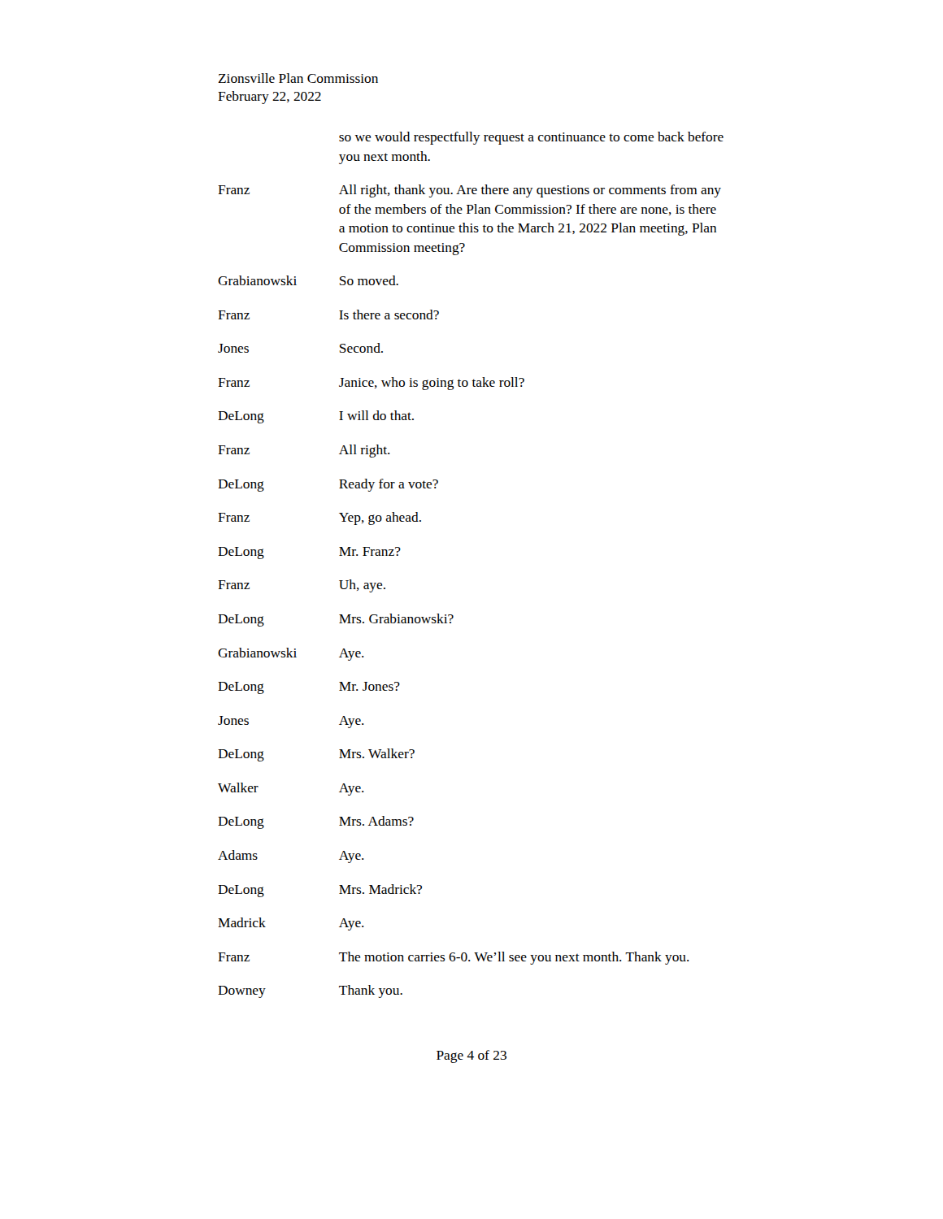Zionsville Plan Commission
February 22, 2022
| | so we would respectfully request a continuance to come back before you next month. |
| Franz | All right, thank you. Are there any questions or comments from any of the members of the Plan Commission? If there are none, is there a motion to continue this to the March 21, 2022 Plan meeting, Plan Commission meeting? |
| Grabianowski | So moved. |
| Franz | Is there a second? |
| Jones | Second. |
| Franz | Janice, who is going to take roll? |
| DeLong | I will do that. |
| Franz | All right. |
| DeLong | Ready for a vote? |
| Franz | Yep, go ahead. |
| DeLong | Mr. Franz? |
| Franz | Uh, aye. |
| DeLong | Mrs. Grabianowski? |
| Grabianowski | Aye. |
| DeLong | Mr. Jones? |
| Jones | Aye. |
| DeLong | Mrs. Walker? |
| Walker | Aye. |
| DeLong | Mrs. Adams? |
| Adams | Aye. |
| DeLong | Mrs. Madrick? |
| Madrick | Aye. |
| Franz | The motion carries 6-0. We’ll see you next month. Thank you. |
| Downey | Thank you. |
Page 4 of 23